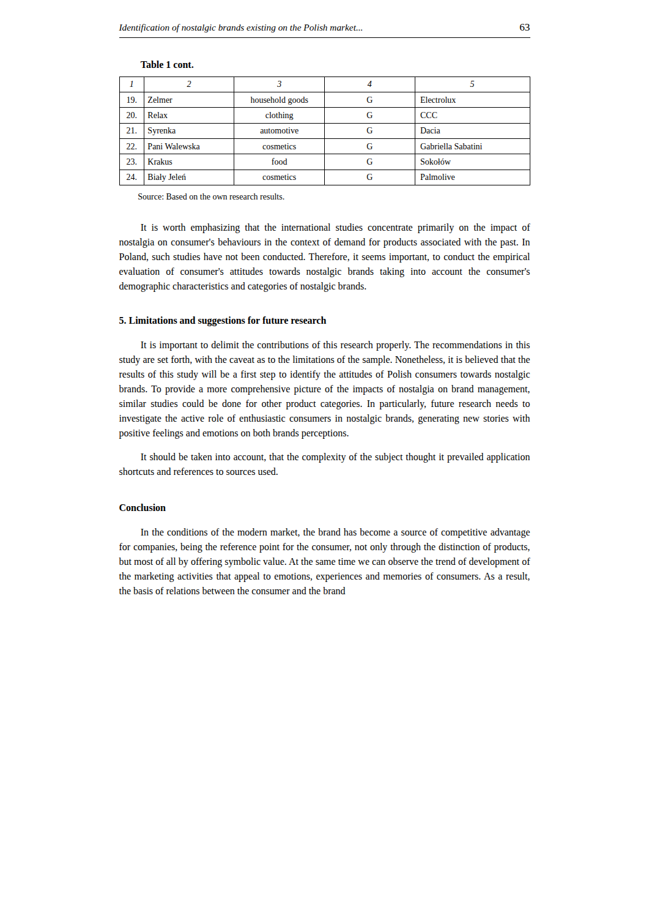Identification of nostalgic brands existing on the Polish market... 63
Table 1 cont.
| 1 | 2 | 3 | 4 | 5 |
| --- | --- | --- | --- | --- |
| 19. | Zelmer | household goods | G | Electrolux |
| 20. | Relax | clothing | G | CCC |
| 21. | Syrenka | automotive | G | Dacia |
| 22. | Pani Walewska | cosmetics | G | Gabriella Sabatini |
| 23. | Krakus | food | G | Sokołów |
| 24. | Biały Jeleń | cosmetics | G | Palmolive |
Source: Based on the own research results.
It is worth emphasizing that the international studies concentrate primarily on the impact of nostalgia on consumer's behaviours in the context of demand for products associated with the past. In Poland, such studies have not been conducted. Therefore, it seems important, to conduct the empirical evaluation of consumer's attitudes towards nostalgic brands taking into account the consumer's demographic characteristics and categories of nostalgic brands.
5. Limitations and suggestions for future research
It is important to delimit the contributions of this research properly. The recommendations in this study are set forth, with the caveat as to the limitations of the sample. Nonetheless, it is believed that the results of this study will be a first step to identify the attitudes of Polish consumers towards nostalgic brands. To provide a more comprehensive picture of the impacts of nostalgia on brand management, similar studies could be done for other product categories. In particularly, future research needs to investigate the active role of enthusiastic consumers in nostalgic brands, generating new stories with positive feelings and emotions on both brands perceptions.
It should be taken into account, that the complexity of the subject thought it prevailed application shortcuts and references to sources used.
Conclusion
In the conditions of the modern market, the brand has become a source of competitive advantage for companies, being the reference point for the consumer, not only through the distinction of products, but most of all by offering symbolic value. At the same time we can observe the trend of development of the marketing activities that appeal to emotions, experiences and memories of consumers. As a result, the basis of relations between the consumer and the brand